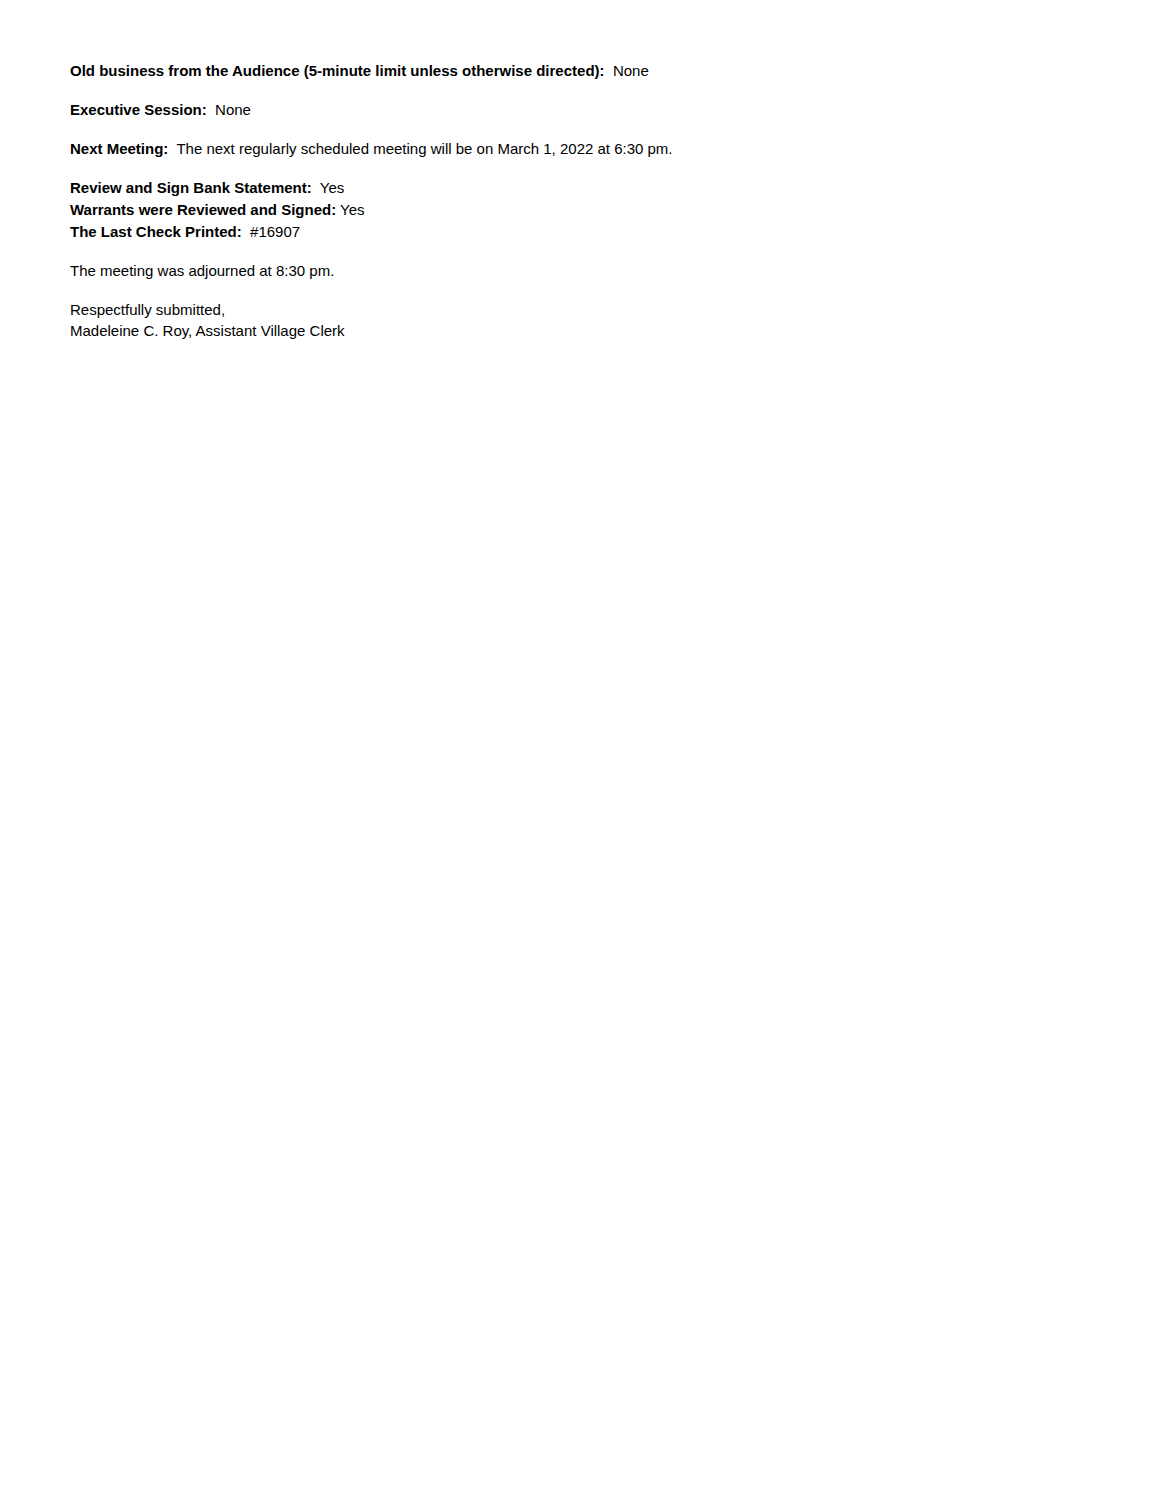Old business from the Audience (5-minute limit unless otherwise directed): None
Executive Session: None
Next Meeting: The next regularly scheduled meeting will be on March 1, 2022 at 6:30 pm.
Review and Sign Bank Statement: Yes
Warrants were Reviewed and Signed: Yes
The Last Check Printed: #16907
The meeting was adjourned at 8:30 pm.
Respectfully submitted,
Madeleine C. Roy, Assistant Village Clerk